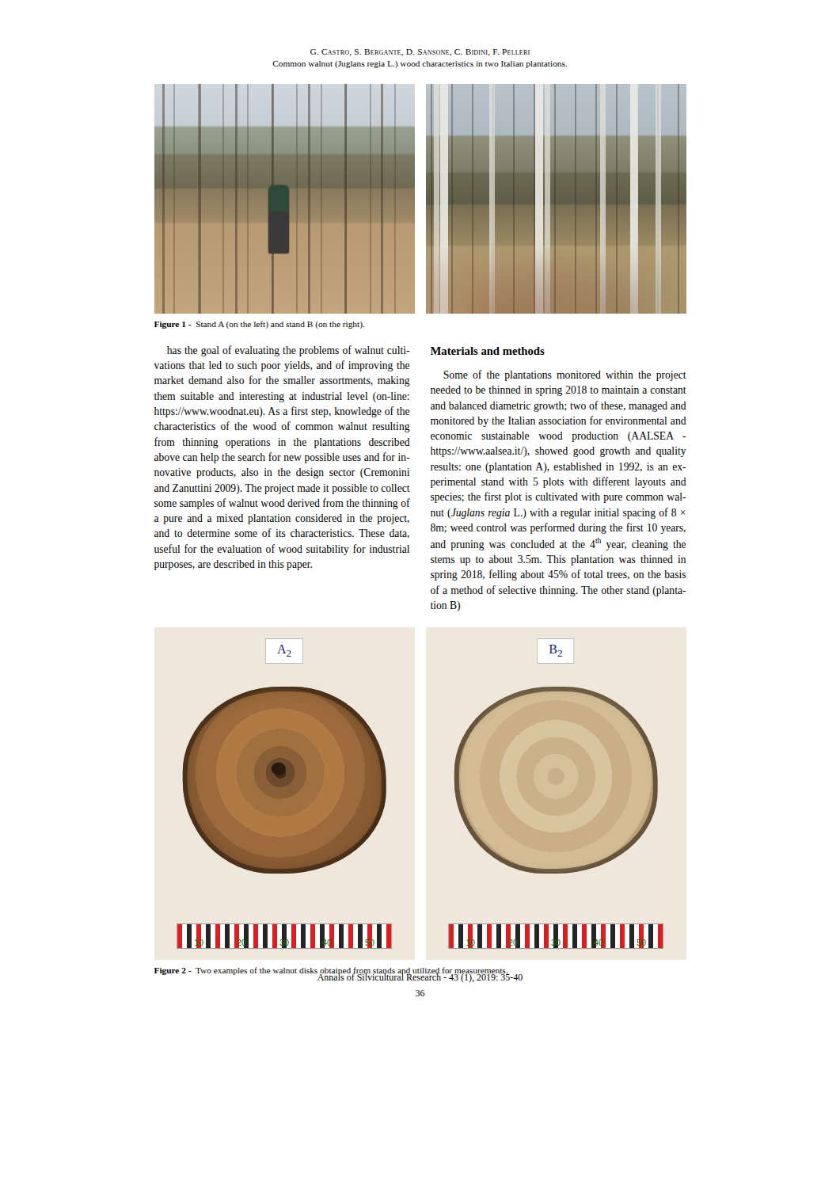G. Castro, S. Bergante, D. Sansone, C. Bidini, F. Pelleri
Common walnut (Juglans regia L.) wood characteristics in two Italian plantations.
Figure 1 - Stand A (on the left) and stand B (on the right).
has the goal of evaluating the problems of walnut cultivations that led to such poor yields, and of improving the market demand also for the smaller assortments, making them suitable and interesting at industrial level (on-line: https://www.woodnat.eu). As a first step, knowledge of the characteristics of the wood of common walnut resulting from thinning operations in the plantations described above can help the search for new possible uses and for innovative products, also in the design sector (Cremonini and Zanuttini 2009). The project made it possible to collect some samples of walnut wood derived from the thinning of a pure and a mixed plantation considered in the project, and to determine some of its characteristics. These data, useful for the evaluation of wood suitability for industrial purposes, are described in this paper.
Materials and methods
Some of the plantations monitored within the project needed to be thinned in spring 2018 to maintain a constant and balanced diametric growth; two of these, managed and monitored by the Italian association for environmental and economic sustainable wood production (AALSEA - https://www.aalsea.it/), showed good growth and quality results: one (plantation A), established in 1992, is an experimental stand with 5 plots with different layouts and species; the first plot is cultivated with pure common walnut (Juglans regia L.) with a regular initial spacing of 8 × 8m; weed control was performed during the first 10 years, and pruning was concluded at the 4th year, cleaning the stems up to about 3.5m. This plantation was thinned in spring 2018, felling about 45% of total trees, on the basis of a method of selective thinning. The other stand (plantation B)
A2
1020304050
B2
1020304050
Figure 2 - Two examples of the walnut disks obtained from stands and utilized for measurements.
Annals of Silvicultural Research - 43 (1), 2019: 35-40
36